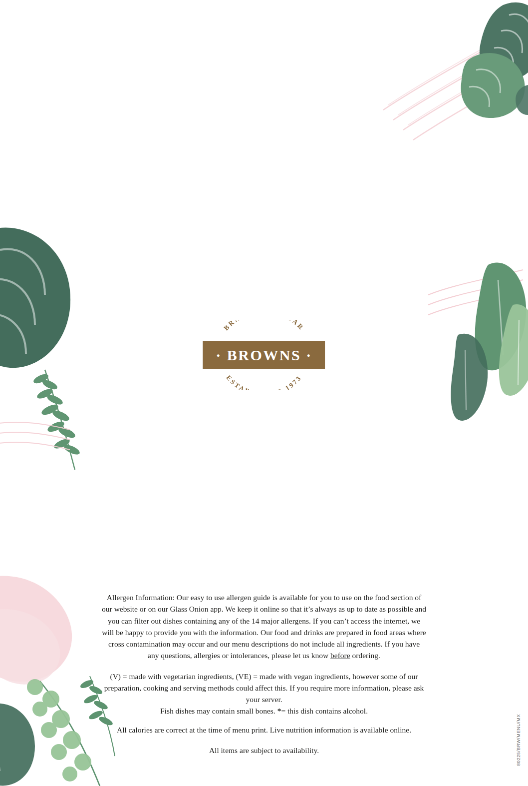BRASSERIE & BAR ESTABLISHED 1973
· BROWNS ·
Allergen Information: Our easy to use allergen guide is available for you to use on the food section of our website or on our Glass Onion app. We keep it online so that it’s always as up to date as possible and you can filter out dishes containing any of the 14 major allergens. If you can’t access the internet, we will be happy to provide you with the information. Our food and drinks are prepared in food areas where cross contamination may occur and our menu descriptions do not include all ingredients. If you have any questions, allergies or intolerances, please let us know before ordering.
(V) = made with vegetarian ingredients, (VE) = made with vegan ingredients, however some of our preparation, cooking and serving methods could affect this. If you require more information, please ask your server.
Fish dishes may contain small bones. *= this dish contains alcohol.
All calories are correct at the time of menu print. Live nutrition information is available online.
All items are subject to availability.
80225/BRW/MENU/MX